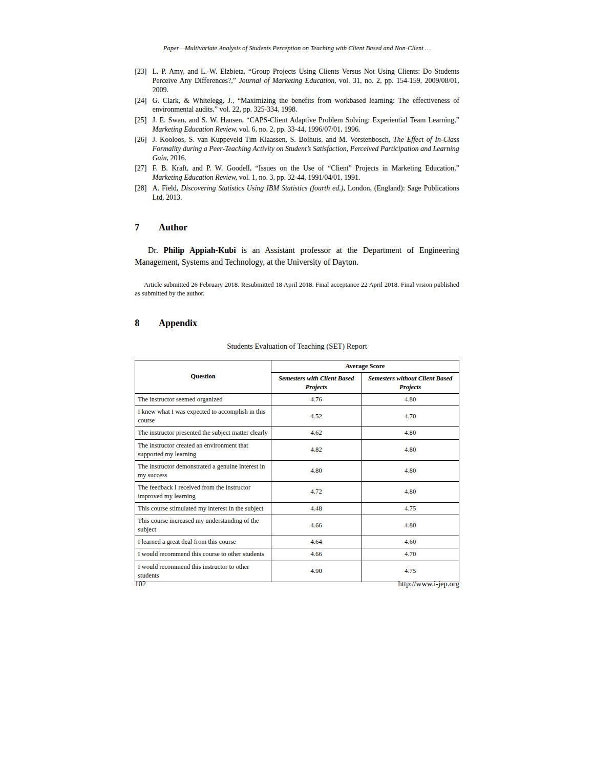Paper—Multivariate Analysis of Students Perception on Teaching with Client Based and Non-Client …
[23] L. P. Amy, and L.-W. Elzbieta, “Group Projects Using Clients Versus Not Using Clients: Do Students Perceive Any Differences?,” Journal of Marketing Education, vol. 31, no. 2, pp. 154-159, 2009/08/01, 2009.
[24] G. Clark, & Whitelegg, J., “Maximizing the benefits from workbased learning: The effectiveness of environmental audits,” vol. 22, pp. 325-334, 1998.
[25] J. E. Swan, and S. W. Hansen, “CAPS-Client Adaptive Problem Solving: Experiential Team Learning,” Marketing Education Review, vol. 6, no. 2, pp. 33-44, 1996/07/01, 1996.
[26] J. Kooloos, S. van Kuppeveld Tim Klaassen, S. Bolhuis, and M. Vorstenbosch, The Effect of In-Class Formality during a Peer-Teaching Activity on Student’s Satisfaction, Perceived Participation and Learning Gain, 2016.
[27] F. B. Kraft, and P. W. Goodell, “Issues on the Use of “Client” Projects in Marketing Education,” Marketing Education Review, vol. 1, no. 3, pp. 32-44, 1991/04/01, 1991.
[28] A. Field, Discovering Statistics Using IBM Statistics (fourth ed.), London, (England): Sage Publications Ltd, 2013.
7 Author
Dr. Philip Appiah-Kubi is an Assistant professor at the Department of Engineering Management, Systems and Technology, at the University of Dayton.
Article submitted 26 February 2018. Resubmitted 18 April 2018. Final acceptance 22 April 2018. Final vrsion published as submitted by the author.
8 Appendix
Students Evaluation of Teaching (SET) Report
| Question | Average Score |
| --- | --- |
| Semesters with Client Based Projects | Semesters without Client Based Projects |
| The instructor seemed organized | 4.76 | 4.80 |
| I knew what I was expected to accomplish in this course | 4.52 | 4.70 |
| The instructor presented the subject matter clearly | 4.62 | 4.80 |
| The instructor created an environment that supported my learning | 4.82 | 4.80 |
| The instructor demonstrated a genuine interest in my success | 4.80 | 4.80 |
| The feedback I received from the instructor improved my learning | 4.72 | 4.80 |
| This course stimulated my interest in the subject | 4.48 | 4.75 |
| This course increased my understanding of the subject | 4.66 | 4.80 |
| I learned a great deal from this course | 4.64 | 4.60 |
| I would recommend this course to other students | 4.66 | 4.70 |
| I would recommend this instructor to other students | 4.90 | 4.75 |
102 http://www.i-jep.org